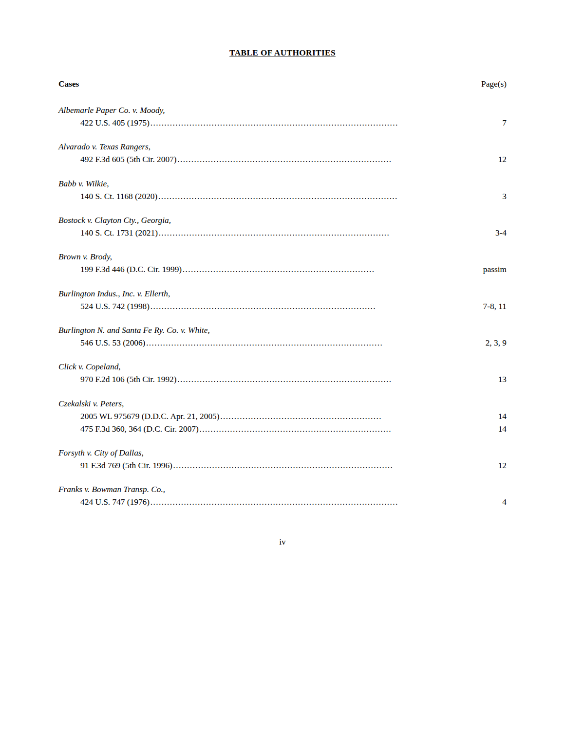TABLE OF AUTHORITIES
Cases Page(s)
Albemarle Paper Co. v. Moody,
422 U.S. 405 (1975)......................................................................................... 7
Alvarado v. Texas Rangers,
492 F.3d 605 (5th Cir. 2007)............................................................................. 12
Babb v. Wilkie,
140 S. Ct. 1168 (2020)...................................................................................... 3
Bostock v. Clayton Cty., Georgia,
140 S. Ct. 1731 (2021)................................................................................... 3-4
Brown v. Brody,
199 F.3d 446 (D.C. Cir. 1999)..................................................................... passim
Burlington Indus., Inc. v. Ellerth,
524 U.S. 742 (1998)................................................................................. 7-8, 11
Burlington N. and Santa Fe Ry. Co. v. White,
546 U.S. 53 (2006)..................................................................................... 2, 3, 9
Click v. Copeland,
970 F.2d 106 (5th Cir. 1992)............................................................................. 13
Czekalski v. Peters,
2005 WL 975679 (D.D.C. Apr. 21, 2005).......................................................... 14
475 F.3d 360, 364 (D.C. Cir. 2007)..................................................................... 14
Forsyth v. City of Dallas,
91 F.3d 769 (5th Cir. 1996)............................................................................... 12
Franks v. Bowman Transp. Co.,
424 U.S. 747 (1976)......................................................................................... 4
iv